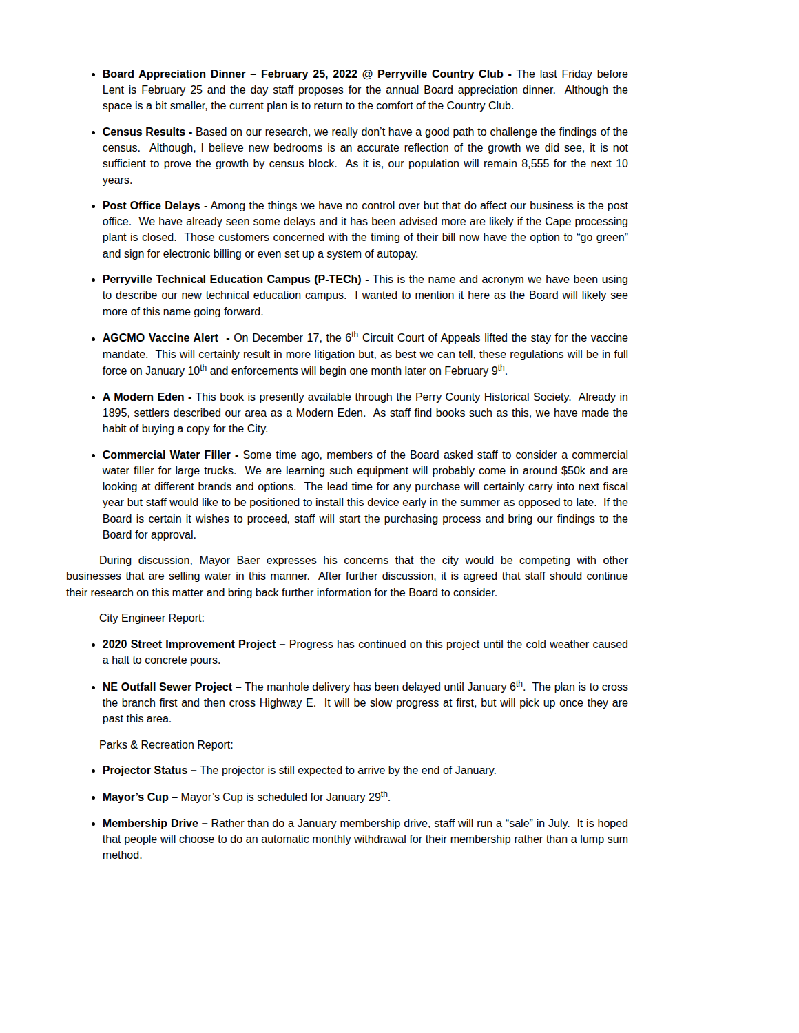Board Appreciation Dinner – February 25, 2022 @ Perryville Country Club - The last Friday before Lent is February 25 and the day staff proposes for the annual Board appreciation dinner. Although the space is a bit smaller, the current plan is to return to the comfort of the Country Club.
Census Results - Based on our research, we really don’t have a good path to challenge the findings of the census. Although, I believe new bedrooms is an accurate reflection of the growth we did see, it is not sufficient to prove the growth by census block. As it is, our population will remain 8,555 for the next 10 years.
Post Office Delays - Among the things we have no control over but that do affect our business is the post office. We have already seen some delays and it has been advised more are likely if the Cape processing plant is closed. Those customers concerned with the timing of their bill now have the option to “go green” and sign for electronic billing or even set up a system of autopay.
Perryville Technical Education Campus (P-TECh) - This is the name and acronym we have been using to describe our new technical education campus. I wanted to mention it here as the Board will likely see more of this name going forward.
AGCMO Vaccine Alert - On December 17, the 6th Circuit Court of Appeals lifted the stay for the vaccine mandate. This will certainly result in more litigation but, as best we can tell, these regulations will be in full force on January 10th and enforcements will begin one month later on February 9th.
A Modern Eden - This book is presently available through the Perry County Historical Society. Already in 1895, settlers described our area as a Modern Eden. As staff find books such as this, we have made the habit of buying a copy for the City.
Commercial Water Filler - Some time ago, members of the Board asked staff to consider a commercial water filler for large trucks. We are learning such equipment will probably come in around $50k and are looking at different brands and options. The lead time for any purchase will certainly carry into next fiscal year but staff would like to be positioned to install this device early in the summer as opposed to late. If the Board is certain it wishes to proceed, staff will start the purchasing process and bring our findings to the Board for approval.
During discussion, Mayor Baer expresses his concerns that the city would be competing with other businesses that are selling water in this manner. After further discussion, it is agreed that staff should continue their research on this matter and bring back further information for the Board to consider.
City Engineer Report:
2020 Street Improvement Project – Progress has continued on this project until the cold weather caused a halt to concrete pours.
NE Outfall Sewer Project – The manhole delivery has been delayed until January 6th. The plan is to cross the branch first and then cross Highway E. It will be slow progress at first, but will pick up once they are past this area.
Parks & Recreation Report:
Projector Status – The projector is still expected to arrive by the end of January.
Mayor’s Cup – Mayor’s Cup is scheduled for January 29th.
Membership Drive – Rather than do a January membership drive, staff will run a “sale” in July. It is hoped that people will choose to do an automatic monthly withdrawal for their membership rather than a lump sum method.